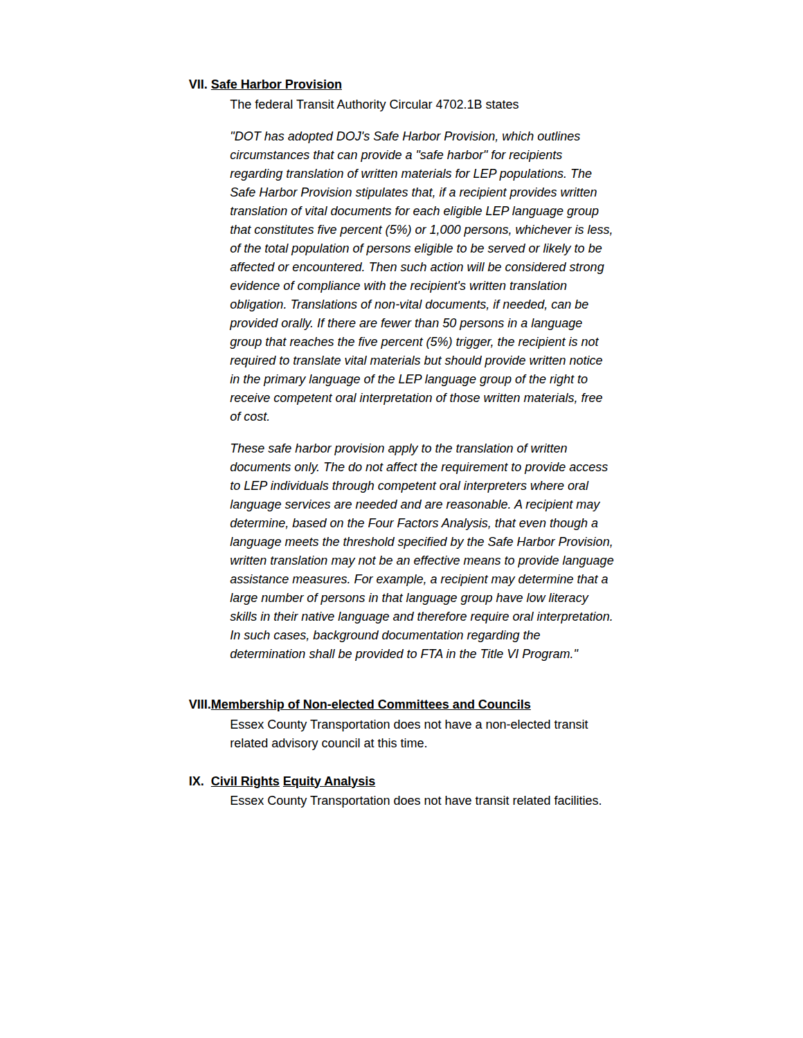VII. Safe Harbor Provision
The federal Transit Authority Circular 4702.1B states
"DOT has adopted DOJ's Safe Harbor Provision, which outlines circumstances that can provide a "safe harbor" for recipients regarding translation of written materials for LEP populations. The Safe Harbor Provision stipulates that, if a recipient provides written translation of vital documents for each eligible LEP language group that constitutes five percent (5%) or 1,000 persons, whichever is less, of the total population of persons eligible to be served or likely to be affected or encountered. Then such action will be considered strong evidence of compliance with the recipient's written translation obligation. Translations of non-vital documents, if needed, can be provided orally. If there are fewer than 50 persons in a language group that reaches the five percent (5%) trigger, the recipient is not required to translate vital materials but should provide written notice in the primary language of the LEP language group of the right to receive competent oral interpretation of those written materials, free of cost.
These safe harbor provision apply to the translation of written documents only. The do not affect the requirement to provide access to LEP individuals through competent oral interpreters where oral language services are needed and are reasonable. A recipient may determine, based on the Four Factors Analysis, that even though a language meets the threshold specified by the Safe Harbor Provision, written translation may not be an effective means to provide language assistance measures. For example, a recipient may determine that a large number of persons in that language group have low literacy skills in their native language and therefore require oral interpretation. In such cases, background documentation regarding the determination shall be provided to FTA in the Title VI Program."
VIII. Membership of Non-elected Committees and Councils
Essex County Transportation does not have a non-elected transit related advisory council at this time.
IX. Civil Rights Equity Analysis
Essex County Transportation does not have transit related facilities.